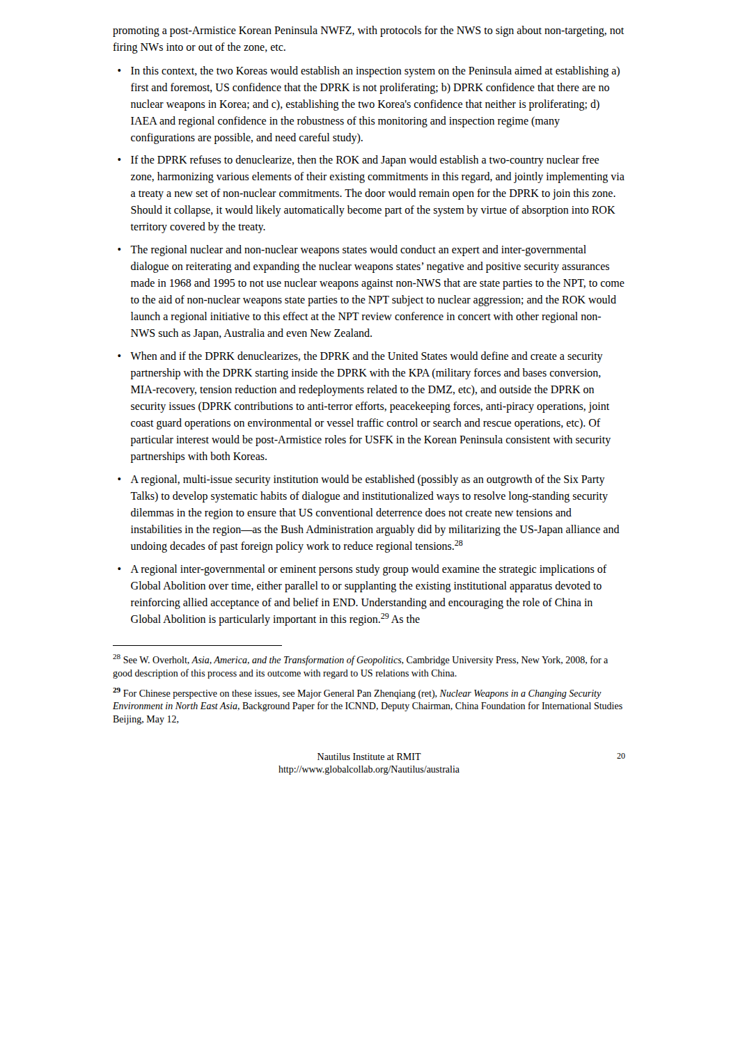promoting a post-Armistice Korean Peninsula NWFZ, with protocols for the NWS to sign about non-targeting, not firing NWs into or out of the zone, etc.
In this context, the two Koreas would establish an inspection system on the Peninsula aimed at establishing a) first and foremost, US confidence that the DPRK is not proliferating; b) DPRK confidence that there are no nuclear weapons in Korea; and c), establishing the two Korea's confidence that neither is proliferating; d) IAEA and regional confidence in the robustness of this monitoring and inspection regime (many configurations are possible, and need careful study).
If the DPRK refuses to denuclearize, then the ROK and Japan would establish a two-country nuclear free zone, harmonizing various elements of their existing commitments in this regard, and jointly implementing via a treaty a new set of non-nuclear commitments. The door would remain open for the DPRK to join this zone. Should it collapse, it would likely automatically become part of the system by virtue of absorption into ROK territory covered by the treaty.
The regional nuclear and non-nuclear weapons states would conduct an expert and inter-governmental dialogue on reiterating and expanding the nuclear weapons states’ negative and positive security assurances made in 1968 and 1995 to not use nuclear weapons against non-NWS that are state parties to the NPT, to come to the aid of non-nuclear weapons state parties to the NPT subject to nuclear aggression; and the ROK would launch a regional initiative to this effect at the NPT review conference in concert with other regional non-NWS such as Japan, Australia and even New Zealand.
When and if the DPRK denuclearizes, the DPRK and the United States would define and create a security partnership with the DPRK starting inside the DPRK with the KPA (military forces and bases conversion, MIA-recovery, tension reduction and redeployments related to the DMZ, etc), and outside the DPRK on security issues (DPRK contributions to anti-terror efforts, peacekeeping forces, anti-piracy operations, joint coast guard operations on environmental or vessel traffic control or search and rescue operations, etc). Of particular interest would be post-Armistice roles for USFK in the Korean Peninsula consistent with security partnerships with both Koreas.
A regional, multi-issue security institution would be established (possibly as an outgrowth of the Six Party Talks) to develop systematic habits of dialogue and institutionalized ways to resolve long-standing security dilemmas in the region to ensure that US conventional deterrence does not create new tensions and instabilities in the region—as the Bush Administration arguably did by militarizing the US-Japan alliance and undoing decades of past foreign policy work to reduce regional tensions.28
A regional inter-governmental or eminent persons study group would examine the strategic implications of Global Abolition over time, either parallel to or supplanting the existing institutional apparatus devoted to reinforcing allied acceptance of and belief in END. Understanding and encouraging the role of China in Global Abolition is particularly important in this region.29 As the
28 See W. Overholt, Asia, America, and the Transformation of Geopolitics, Cambridge University Press, New York, 2008, for a good description of this process and its outcome with regard to US relations with China.
29 For Chinese perspective on these issues, see Major General Pan Zhenqiang (ret), Nuclear Weapons in a Changing Security Environment in North East Asia, Background Paper for the ICNND, Deputy Chairman, China Foundation for International Studies Beijing, May 12,
20 Nautilus Institute at RMIT
http://www.globalcollab.org/Nautilus/australia